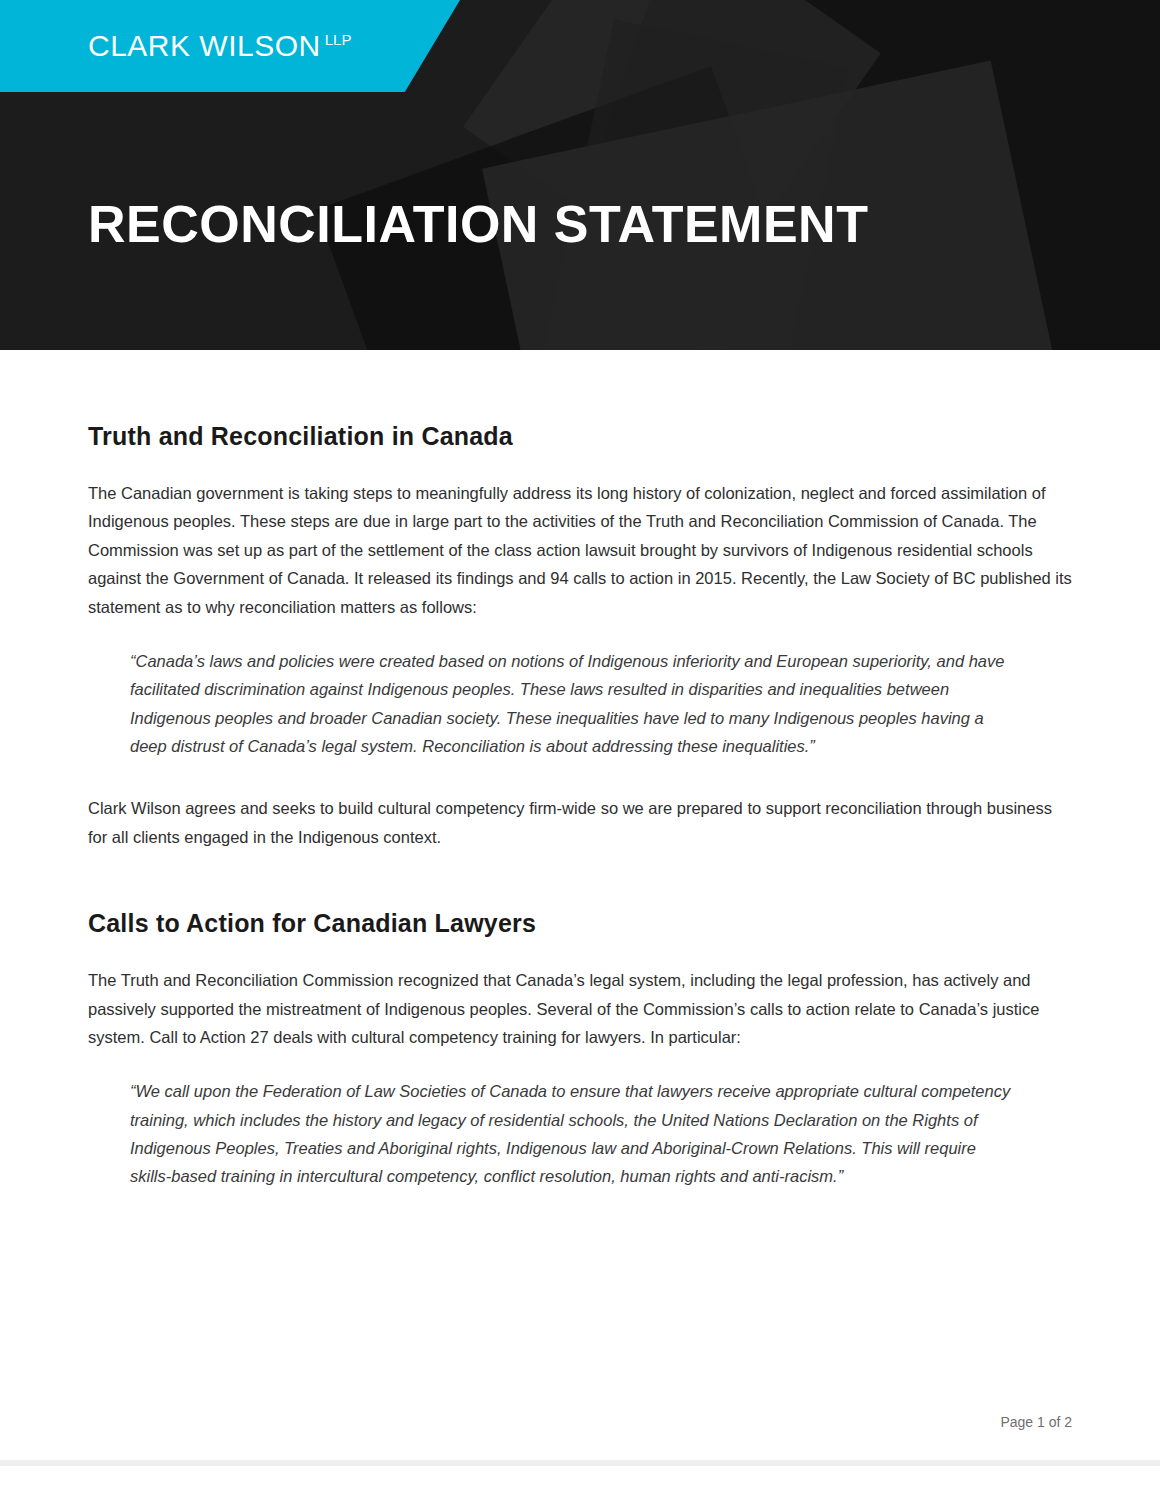CLARK WILSONLLP
RECONCILIATION STATEMENT
Truth and Reconciliation in Canada
The Canadian government is taking steps to meaningfully address its long history of colonization, neglect and forced assimilation of Indigenous peoples. These steps are due in large part to the activities of the Truth and Reconciliation Commission of Canada. The Commission was set up as part of the settlement of the class action lawsuit brought by survivors of Indigenous residential schools against the Government of Canada. It released its findings and 94 calls to action in 2015. Recently, the Law Society of BC published its statement as to why reconciliation matters as follows:
“Canada’s laws and policies were created based on notions of Indigenous inferiority and European superiority, and have facilitated discrimination against Indigenous peoples. These laws resulted in disparities and inequalities between Indigenous peoples and broader Canadian society. These inequalities have led to many Indigenous peoples having a deep distrust of Canada’s legal system. Reconciliation is about addressing these inequalities.”
Clark Wilson agrees and seeks to build cultural competency firm-wide so we are prepared to support reconciliation through business for all clients engaged in the Indigenous context.
Calls to Action for Canadian Lawyers
The Truth and Reconciliation Commission recognized that Canada’s legal system, including the legal profession, has actively and passively supported the mistreatment of Indigenous peoples. Several of the Commission’s calls to action relate to Canada’s justice system. Call to Action 27 deals with cultural competency training for lawyers. In particular:
“We call upon the Federation of Law Societies of Canada to ensure that lawyers receive appropriate cultural competency training, which includes the history and legacy of residential schools, the United Nations Declaration on the Rights of Indigenous Peoples, Treaties and Aboriginal rights, Indigenous law and Aboriginal-Crown Relations. This will require skills-based training in intercultural competency, conflict resolution, human rights and anti-racism.”
Page 1 of 2